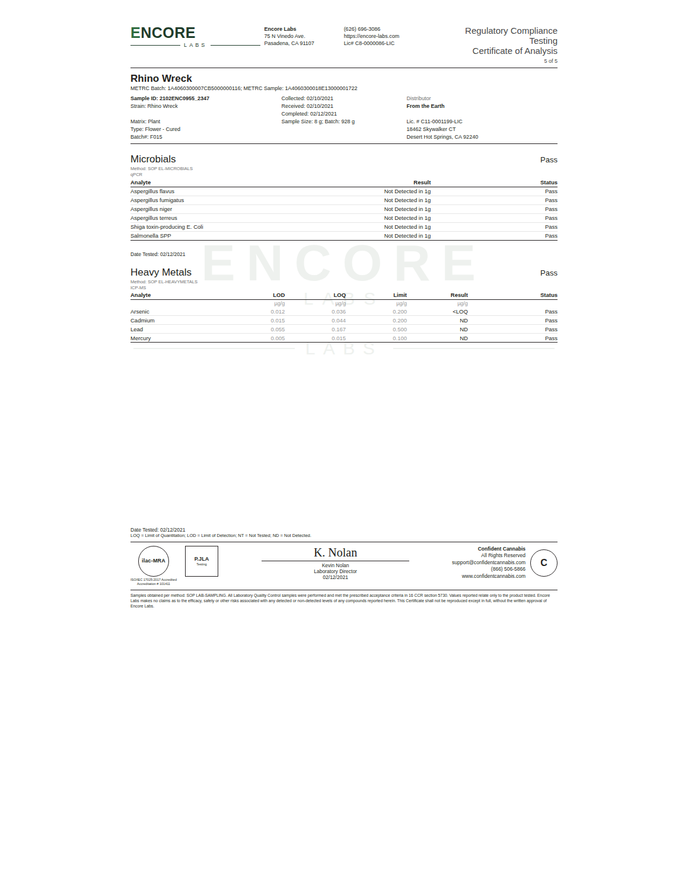ENCORELABS
LABS
ENCORE
LABS
Encore Labs
75 N Vinedo Ave.
Pasadena, CA 91107
(626) 696-3086
https://encore-labs.com
Lic# C8-0000086-LIC
Regulatory Compliance Testing
Certificate of Analysis
5 of 5
Rhino Wreck
METRC Batch: 1A4060300007CB5000000116; METRC Sample: 1A4060300018E13000001722
Sample ID: 2102ENC0955_2347
Strain: Rhino Wreck
Matrix: Plant
Type: Flower - Cured
Batch#: F015
Collected: 02/10/2021
Received: 02/10/2021
Completed: 02/12/2021
Sample Size: 8 g; Batch: 928 g
Distributor
From the Earth
Lic. # C11-0001199-LIC
18462 Skywalker CT
Desert Hot Springs, CA 92240
Microbials
Pass
Method: SOP EL-MICROBIALS
qPCR
| Analyte | Result | Status |
| --- | --- | --- |
| Aspergillus flavus | Not Detected in 1g | Pass |
| Aspergillus fumigatus | Not Detected in 1g | Pass |
| Aspergillus niger | Not Detected in 1g | Pass |
| Aspergillus terreus | Not Detected in 1g | Pass |
| Shiga toxin-producing E. Coli | Not Detected in 1g | Pass |
| Salmonella SPP | Not Detected in 1g | Pass |
Date Tested: 02/12/2021
Heavy Metals
Pass
Method: SOP EL-HEAVYMETALS
ICP-MS
| Analyte | LOD | LOQ | Limit | Result | Status |
| --- | --- | --- | --- | --- | --- |
| | µg/g | µg/g | µg/g | µg/g | |
| Arsenic | 0.012 | 0.036 | 0.200 | <LOQ | Pass |
| Cadmium | 0.015 | 0.044 | 0.200 | ND | Pass |
| Lead | 0.055 | 0.167 | 0.500 | ND | Pass |
| Mercury | 0.005 | 0.015 | 0.100 | ND | Pass |
Date Tested: 02/12/2021
LOQ = Limit of Quantitation; LOD = Limit of Detection; NT = Not Tested; ND = Not Detected.
ilac-MRA
ISO/IEC 17025:2017 Accredited
Accreditation # 101411
P.JLA
Testing
K. Nolan
Kevin Nolan
Laboratory Director
02/12/2021
Confident Cannabis
All Rights Reserved
support@confidentcannabis.com
(866) 506-5866
www.confidentcannabis.com
C
Samples obtained per method: SOP LAB-SAMPLING. All Laboratory Quality Control samples were performed and met the prescribed acceptance criteria in 16 CCR section 5730. Values reported relate only to the product tested. Encore Labs makes no claims as to the efficacy, safety or other risks associated with any detected or non-detected levels of any compounds reported herein. This Certificate shall not be reproduced except in full, without the written approval of Encore Labs.